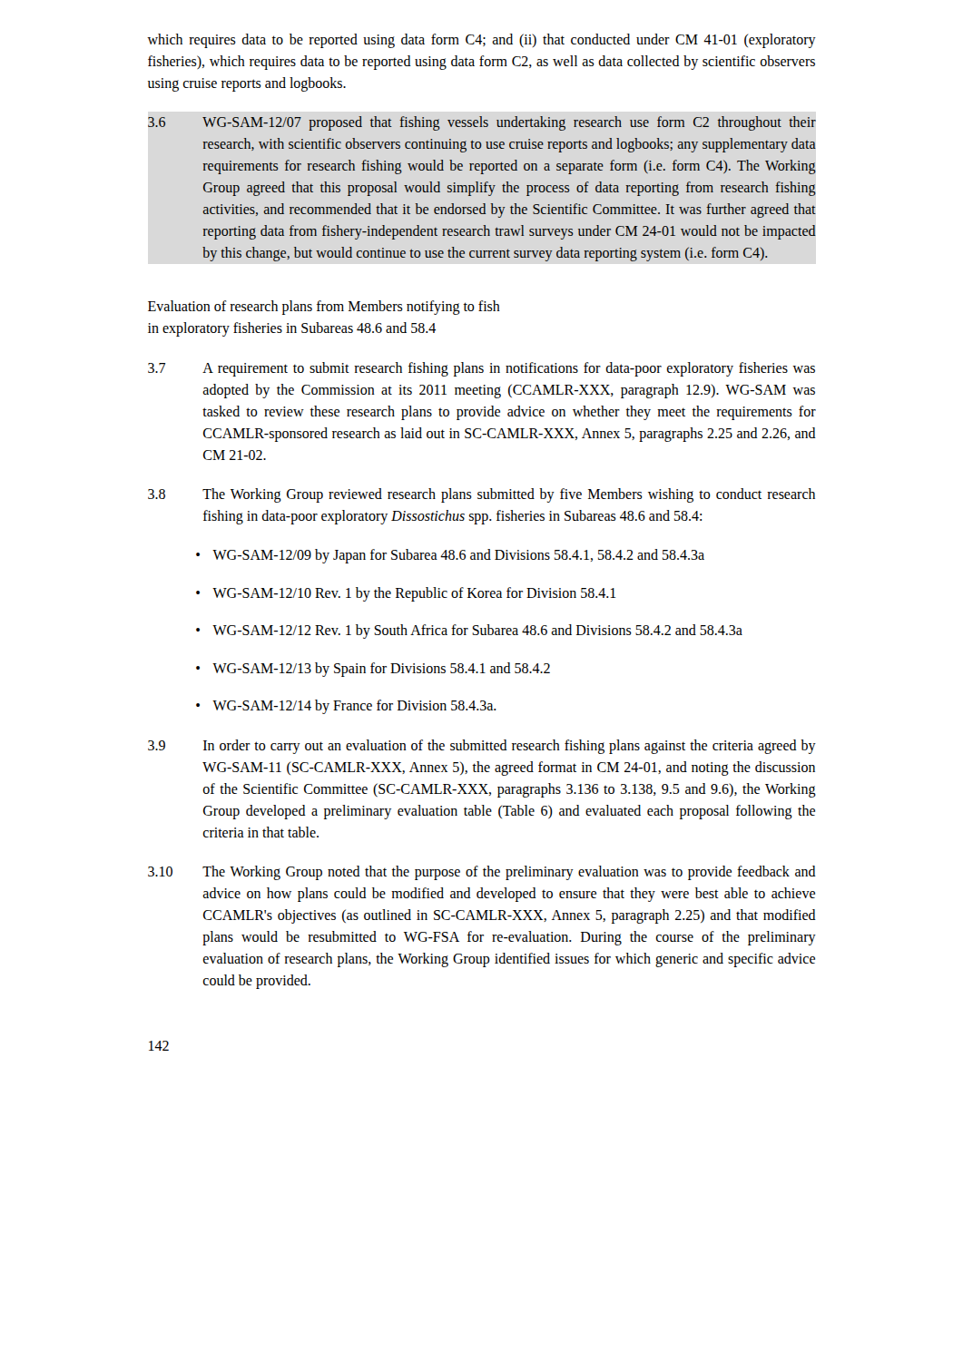which requires data to be reported using data form C4; and (ii) that conducted under CM 41-01 (exploratory fisheries), which requires data to be reported using data form C2, as well as data collected by scientific observers using cruise reports and logbooks.
3.6
WG-SAM-12/07 proposed that fishing vessels undertaking research use form C2 throughout their research, with scientific observers continuing to use cruise reports and logbooks; any supplementary data requirements for research fishing would be reported on a separate form (i.e. form C4). The Working Group agreed that this proposal would simplify the process of data reporting from research fishing activities, and recommended that it be endorsed by the Scientific Committee. It was further agreed that reporting data from fishery-independent research trawl surveys under CM 24-01 would not be impacted by this change, but would continue to use the current survey data reporting system (i.e. form C4).
Evaluation of research plans from Members notifying to fish
in exploratory fisheries in Subareas 48.6 and 58.4
3.7
A requirement to submit research fishing plans in notifications for data-poor exploratory fisheries was adopted by the Commission at its 2011 meeting (CCAMLR-XXX, paragraph 12.9). WG-SAM was tasked to review these research plans to provide advice on whether they meet the requirements for CCAMLR-sponsored research as laid out in SC-CAMLR-XXX, Annex 5, paragraphs 2.25 and 2.26, and CM 21-02.
3.8
The Working Group reviewed research plans submitted by five Members wishing to conduct research fishing in data-poor exploratory Dissostichus spp. fisheries in Subareas 48.6 and 58.4:
WG-SAM-12/09 by Japan for Subarea 48.6 and Divisions 58.4.1, 58.4.2 and 58.4.3a
WG-SAM-12/10 Rev. 1 by the Republic of Korea for Division 58.4.1
WG-SAM-12/12 Rev. 1 by South Africa for Subarea 48.6 and Divisions 58.4.2 and 58.4.3a
WG-SAM-12/13 by Spain for Divisions 58.4.1 and 58.4.2
WG-SAM-12/14 by France for Division 58.4.3a.
3.9
In order to carry out an evaluation of the submitted research fishing plans against the criteria agreed by WG-SAM-11 (SC-CAMLR-XXX, Annex 5), the agreed format in CM 24-01, and noting the discussion of the Scientific Committee (SC-CAMLR-XXX, paragraphs 3.136 to 3.138, 9.5 and 9.6), the Working Group developed a preliminary evaluation table (Table 6) and evaluated each proposal following the criteria in that table.
3.10
The Working Group noted that the purpose of the preliminary evaluation was to provide feedback and advice on how plans could be modified and developed to ensure that they were best able to achieve CCAMLR's objectives (as outlined in SC-CAMLR-XXX, Annex 5, paragraph 2.25) and that modified plans would be resubmitted to WG-FSA for re-evaluation. During the course of the preliminary evaluation of research plans, the Working Group identified issues for which generic and specific advice could be provided.
142